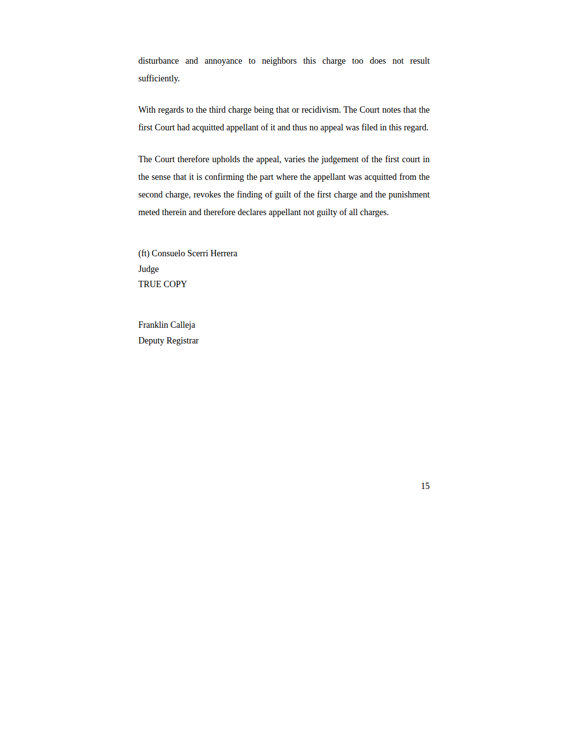disturbance and annoyance to neighbors this charge too does not result sufficiently.
With regards to the third charge being that or recidivism. The Court notes that the first Court had acquitted appellant of it and thus no appeal was filed in this regard.
The Court therefore upholds the appeal, varies the judgement of the first court in the sense that it is confirming the part where the appellant was acquitted from the second charge, revokes the finding of guilt of the first charge and the punishment meted therein and therefore declares appellant not guilty of all charges.
(ft) Consuelo Scerri Herrera
Judge
TRUE COPY
Franklin Calleja
Deputy Registrar
15